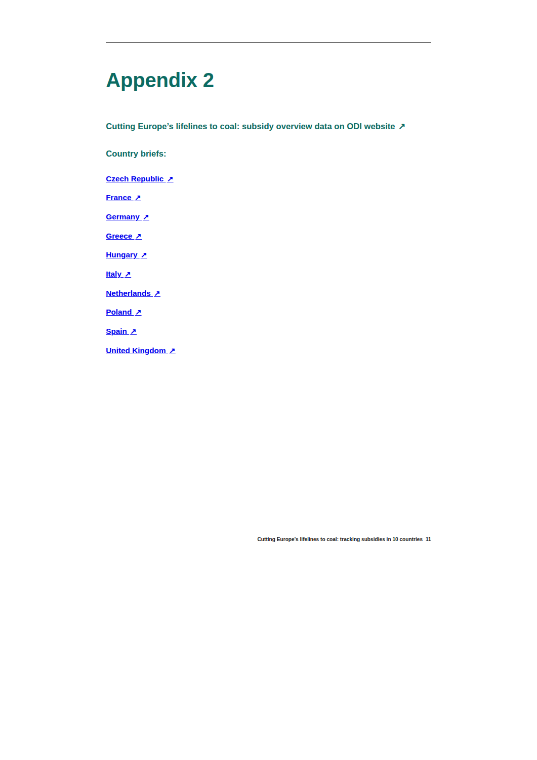Appendix 2
Cutting Europe’s lifelines to coal: subsidy overview data on ODI website ↗
Country briefs:
Czech Republic ↗
France ↗
Germany ↗
Greece ↗
Hungary ↗
Italy ↗
Netherlands ↗
Poland ↗
Spain ↗
United Kingdom ↗
Cutting Europe's lifelines to coal: tracking subsidies in 10 countries11